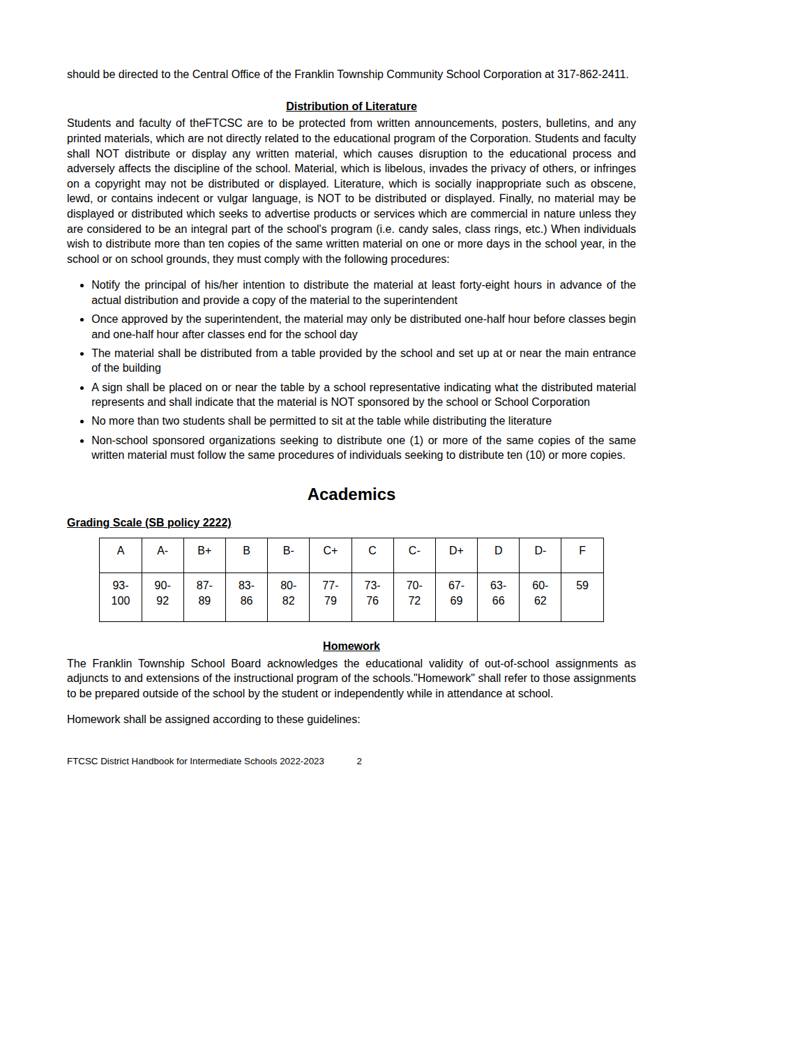should be directed to the Central Office of the Franklin Township Community School Corporation at 317-862-2411.
Distribution of Literature
Students and faculty of theFTCSC are to be protected from written announcements, posters, bulletins, and any printed materials, which are not directly related to the educational program of the Corporation. Students and faculty shall NOT distribute or display any written material, which causes disruption to the educational process and adversely affects the discipline of the school. Material, which is libelous, invades the privacy of others, or infringes on a copyright may not be distributed or displayed. Literature, which is socially inappropriate such as obscene, lewd, or contains indecent or vulgar language, is NOT to be distributed or displayed. Finally, no material may be displayed or distributed which seeks to advertise products or services which are commercial in nature unless they are considered to be an integral part of the school's program (i.e. candy sales, class rings, etc.) When individuals wish to distribute more than ten copies of the same written material on one or more days in the school year, in the school or on school grounds, they must comply with the following procedures:
Notify the principal of his/her intention to distribute the material at least forty-eight hours in advance of the actual distribution and provide a copy of the material to the superintendent
Once approved by the superintendent, the material may only be distributed one-half hour before classes begin and one-half hour after classes end for the school day
The material shall be distributed from a table provided by the school and set up at or near the main entrance of the building
A sign shall be placed on or near the table by a school representative indicating what the distributed material represents and shall indicate that the material is NOT sponsored by the school or School Corporation
No more than two students shall be permitted to sit at the table while distributing the literature
Non-school sponsored organizations seeking to distribute one (1) or more of the same copies of the same written material must follow the same procedures of individuals seeking to distribute ten (10) or more copies.
Academics
Grading Scale (SB policy 2222)
| A | A- | B+ | B | B- | C+ | C | C- | D+ | D | D- | F |
| 93- 100 | 90- 92 | 87- 89 | 83- 86 | 80- 82 | 77- 79 | 73- 76 | 70- 72 | 67- 69 | 63- 66 | 60- 62 | 59 |
Homework
The Franklin Township School Board acknowledges the educational validity of out-of-school assignments as adjuncts to and extensions of the instructional program of the schools."Homework" shall refer to those assignments to be prepared outside of the school by the student or independently while in attendance at school.
Homework shall be assigned according to these guidelines:
FTCSC District Handbook for Intermediate Schools 2022-2023 2